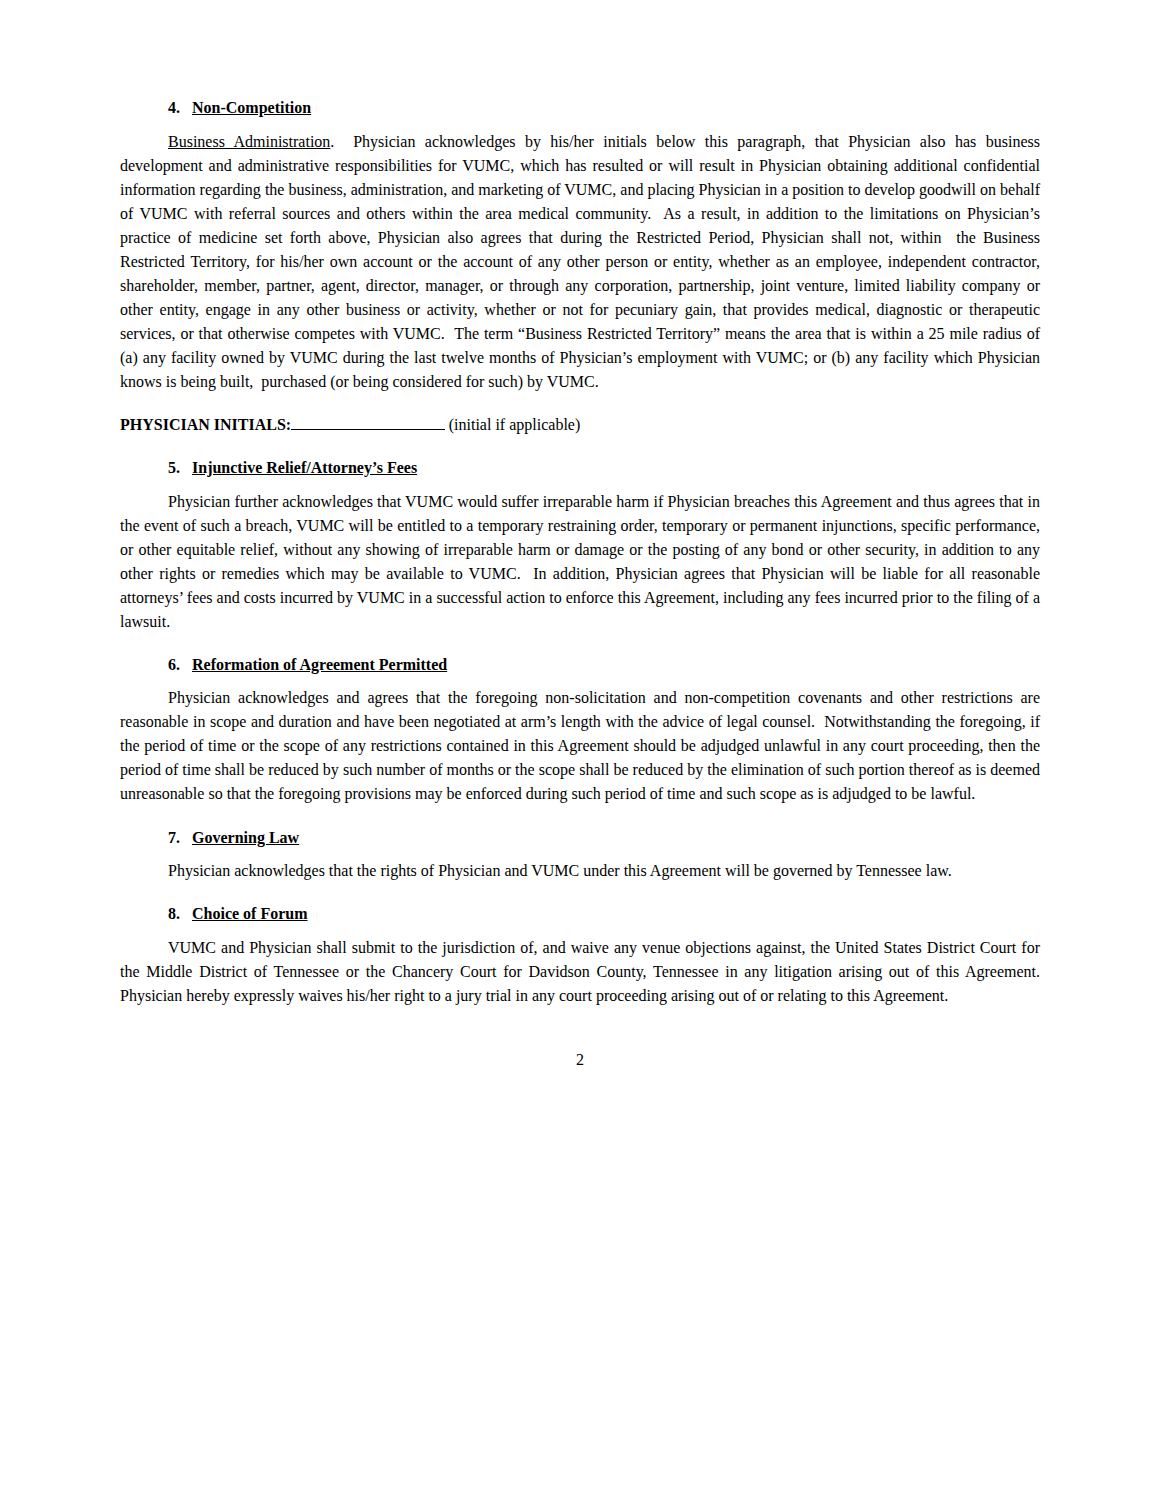4. Non-Competition
Business Administration. Physician acknowledges by his/her initials below this paragraph, that Physician also has business development and administrative responsibilities for VUMC, which has resulted or will result in Physician obtaining additional confidential information regarding the business, administration, and marketing of VUMC, and placing Physician in a position to develop goodwill on behalf of VUMC with referral sources and others within the area medical community. As a result, in addition to the limitations on Physician’s practice of medicine set forth above, Physician also agrees that during the Restricted Period, Physician shall not, within the Business Restricted Territory, for his/her own account or the account of any other person or entity, whether as an employee, independent contractor, shareholder, member, partner, agent, director, manager, or through any corporation, partnership, joint venture, limited liability company or other entity, engage in any other business or activity, whether or not for pecuniary gain, that provides medical, diagnostic or therapeutic services, or that otherwise competes with VUMC. The term “Business Restricted Territory” means the area that is within a 25 mile radius of (a) any facility owned by VUMC during the last twelve months of Physician’s employment with VUMC; or (b) any facility which Physician knows is being built, purchased (or being considered for such) by VUMC.
PHYSICIAN INITIALS: (initial if applicable)
5. Injunctive Relief/Attorney’s Fees
Physician further acknowledges that VUMC would suffer irreparable harm if Physician breaches this Agreement and thus agrees that in the event of such a breach, VUMC will be entitled to a temporary restraining order, temporary or permanent injunctions, specific performance, or other equitable relief, without any showing of irreparable harm or damage or the posting of any bond or other security, in addition to any other rights or remedies which may be available to VUMC. In addition, Physician agrees that Physician will be liable for all reasonable attorneys’ fees and costs incurred by VUMC in a successful action to enforce this Agreement, including any fees incurred prior to the filing of a lawsuit.
6. Reformation of Agreement Permitted
Physician acknowledges and agrees that the foregoing non-solicitation and non-competition covenants and other restrictions are reasonable in scope and duration and have been negotiated at arm’s length with the advice of legal counsel. Notwithstanding the foregoing, if the period of time or the scope of any restrictions contained in this Agreement should be adjudged unlawful in any court proceeding, then the period of time shall be reduced by such number of months or the scope shall be reduced by the elimination of such portion thereof as is deemed unreasonable so that the foregoing provisions may be enforced during such period of time and such scope as is adjudged to be lawful.
7. Governing Law
Physician acknowledges that the rights of Physician and VUMC under this Agreement will be governed by Tennessee law.
8. Choice of Forum
VUMC and Physician shall submit to the jurisdiction of, and waive any venue objections against, the United States District Court for the Middle District of Tennessee or the Chancery Court for Davidson County, Tennessee in any litigation arising out of this Agreement. Physician hereby expressly waives his/her right to a jury trial in any court proceeding arising out of or relating to this Agreement.
2